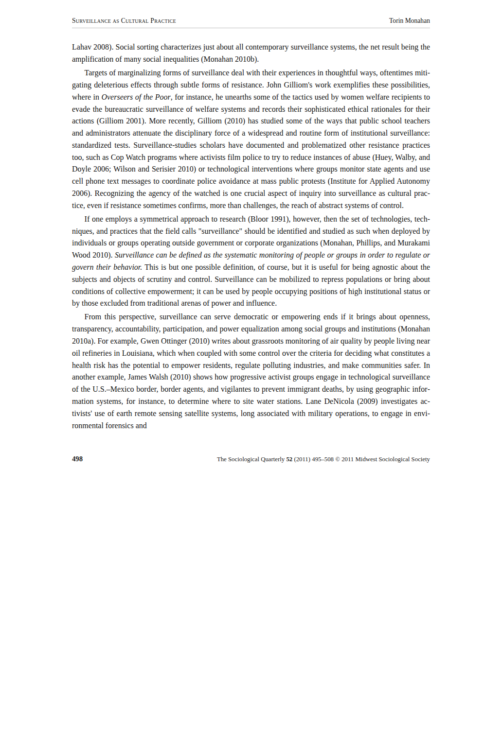Surveillance as Cultural Practice Torin Monahan
Lahav 2008). Social sorting characterizes just about all contemporary surveillance systems, the net result being the amplification of many social inequalities (Monahan 2010b).
Targets of marginalizing forms of surveillance deal with their experiences in thoughtful ways, oftentimes mitigating deleterious effects through subtle forms of resistance. John Gilliom's work exemplifies these possibilities, where in Overseers of the Poor, for instance, he unearths some of the tactics used by women welfare recipients to evade the bureaucratic surveillance of welfare systems and records their sophisticated ethical rationales for their actions (Gilliom 2001). More recently, Gilliom (2010) has studied some of the ways that public school teachers and administrators attenuate the disciplinary force of a widespread and routine form of institutional surveillance: standardized tests. Surveillance-studies scholars have documented and problematized other resistance practices too, such as Cop Watch programs where activists film police to try to reduce instances of abuse (Huey, Walby, and Doyle 2006; Wilson and Serisier 2010) or technological interventions where groups monitor state agents and use cell phone text messages to coordinate police avoidance at mass public protests (Institute for Applied Autonomy 2006). Recognizing the agency of the watched is one crucial aspect of inquiry into surveillance as cultural practice, even if resistance sometimes confirms, more than challenges, the reach of abstract systems of control.
If one employs a symmetrical approach to research (Bloor 1991), however, then the set of technologies, techniques, and practices that the field calls "surveillance" should be identified and studied as such when deployed by individuals or groups operating outside government or corporate organizations (Monahan, Phillips, and Murakami Wood 2010). Surveillance can be defined as the systematic monitoring of people or groups in order to regulate or govern their behavior. This is but one possible definition, of course, but it is useful for being agnostic about the subjects and objects of scrutiny and control. Surveillance can be mobilized to repress populations or bring about conditions of collective empowerment; it can be used by people occupying positions of high institutional status or by those excluded from traditional arenas of power and influence.
From this perspective, surveillance can serve democratic or empowering ends if it brings about openness, transparency, accountability, participation, and power equalization among social groups and institutions (Monahan 2010a). For example, Gwen Ottinger (2010) writes about grassroots monitoring of air quality by people living near oil refineries in Louisiana, which when coupled with some control over the criteria for deciding what constitutes a health risk has the potential to empower residents, regulate polluting industries, and make communities safer. In another example, James Walsh (2010) shows how progressive activist groups engage in technological surveillance of the U.S.–Mexico border, border agents, and vigilantes to prevent immigrant deaths, by using geographic information systems, for instance, to determine where to site water stations. Lane DeNicola (2009) investigates activists' use of earth remote sensing satellite systems, long associated with military operations, to engage in environmental forensics and
498 The Sociological Quarterly 52 (2011) 495–508 © 2011 Midwest Sociological Society